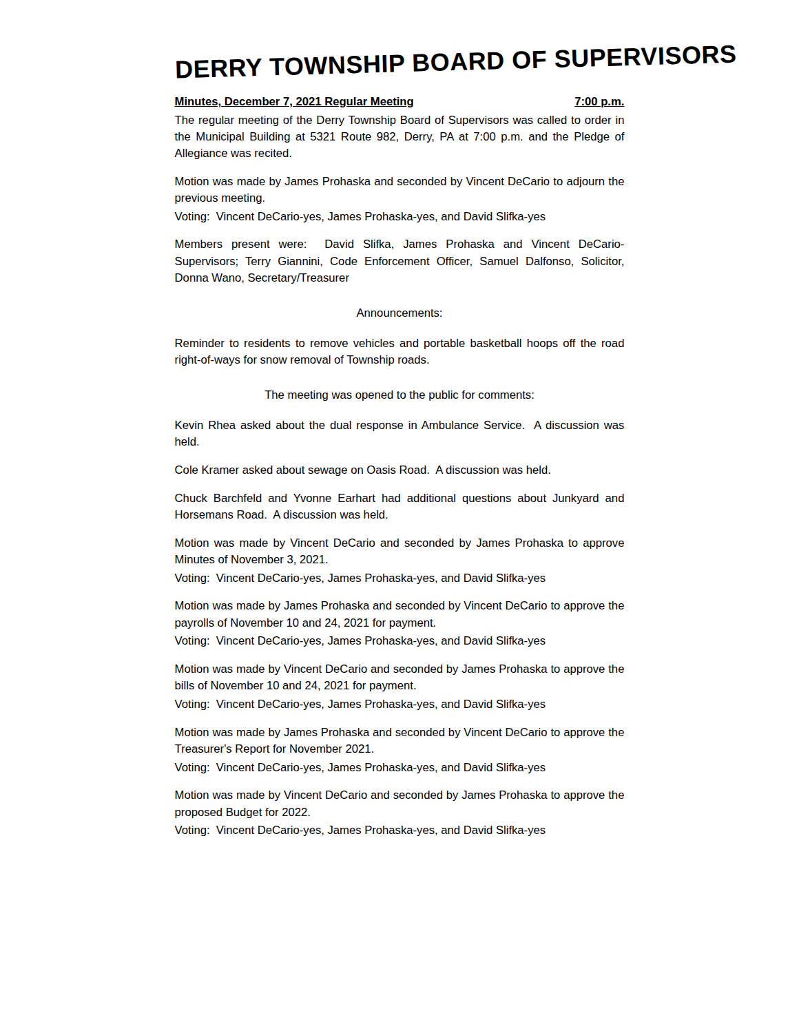DERRY TOWNSHIP BOARD OF SUPERVISORS
Minutes, December 7, 2021 Regular Meeting 7:00 p.m.
The regular meeting of the Derry Township Board of Supervisors was called to order in the Municipal Building at 5321 Route 982, Derry, PA at 7:00 p.m. and the Pledge of Allegiance was recited.
Motion was made by James Prohaska and seconded by Vincent DeCario to adjourn the previous meeting.
Voting: Vincent DeCario-yes, James Prohaska-yes, and David Slifka-yes
Members present were: David Slifka, James Prohaska and Vincent DeCario-Supervisors; Terry Giannini, Code Enforcement Officer, Samuel Dalfonso, Solicitor, Donna Wano, Secretary/Treasurer
Announcements:
Reminder to residents to remove vehicles and portable basketball hoops off the road right-of-ways for snow removal of Township roads.
The meeting was opened to the public for comments:
Kevin Rhea asked about the dual response in Ambulance Service. A discussion was held.
Cole Kramer asked about sewage on Oasis Road. A discussion was held.
Chuck Barchfeld and Yvonne Earhart had additional questions about Junkyard and Horsemans Road. A discussion was held.
Motion was made by Vincent DeCario and seconded by James Prohaska to approve Minutes of November 3, 2021.
Voting: Vincent DeCario-yes, James Prohaska-yes, and David Slifka-yes
Motion was made by James Prohaska and seconded by Vincent DeCario to approve the payrolls of November 10 and 24, 2021 for payment.
Voting: Vincent DeCario-yes, James Prohaska-yes, and David Slifka-yes
Motion was made by Vincent DeCario and seconded by James Prohaska to approve the bills of November 10 and 24, 2021 for payment.
Voting: Vincent DeCario-yes, James Prohaska-yes, and David Slifka-yes
Motion was made by James Prohaska and seconded by Vincent DeCario to approve the Treasurer's Report for November 2021.
Voting: Vincent DeCario-yes, James Prohaska-yes, and David Slifka-yes
Motion was made by Vincent DeCario and seconded by James Prohaska to approve the proposed Budget for 2022.
Voting: Vincent DeCario-yes, James Prohaska-yes, and David Slifka-yes